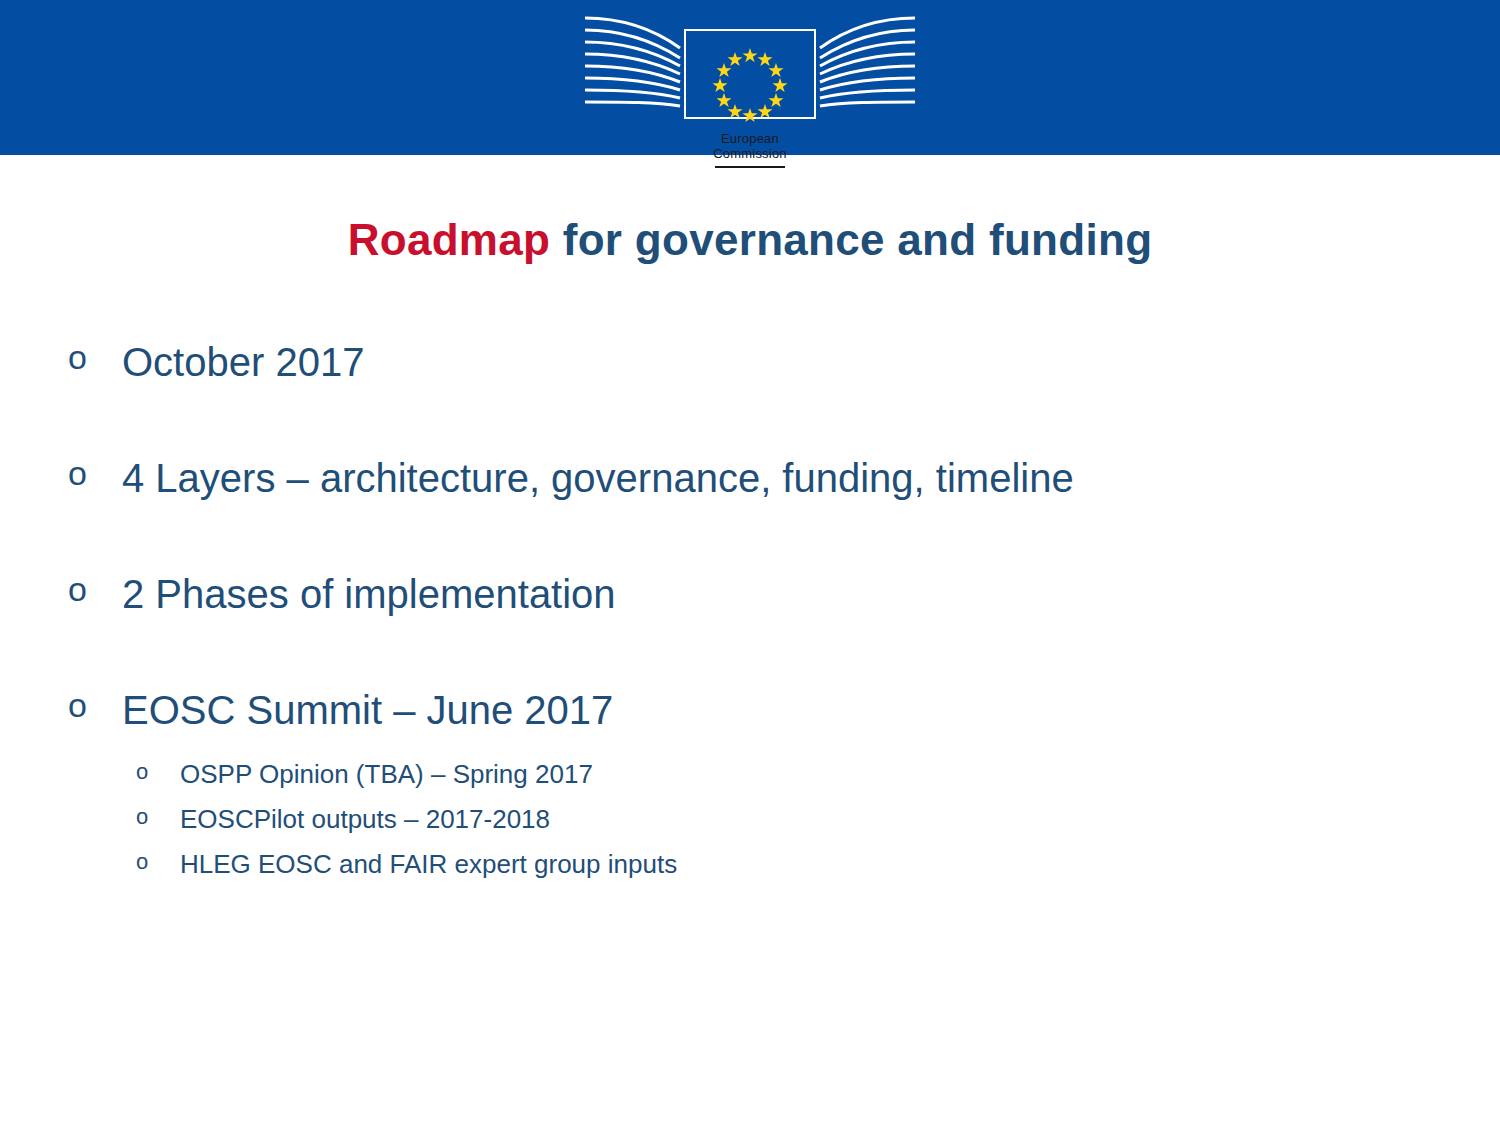European
Commission
Roadmap for governance and funding
October 2017
4 Layers – architecture, governance, funding, timeline
2 Phases of implementation
EOSC Summit – June 2017
OSPP Opinion (TBA) – Spring 2017
EOSCPilot outputs – 2017-2018
HLEG EOSC and FAIR expert group inputs